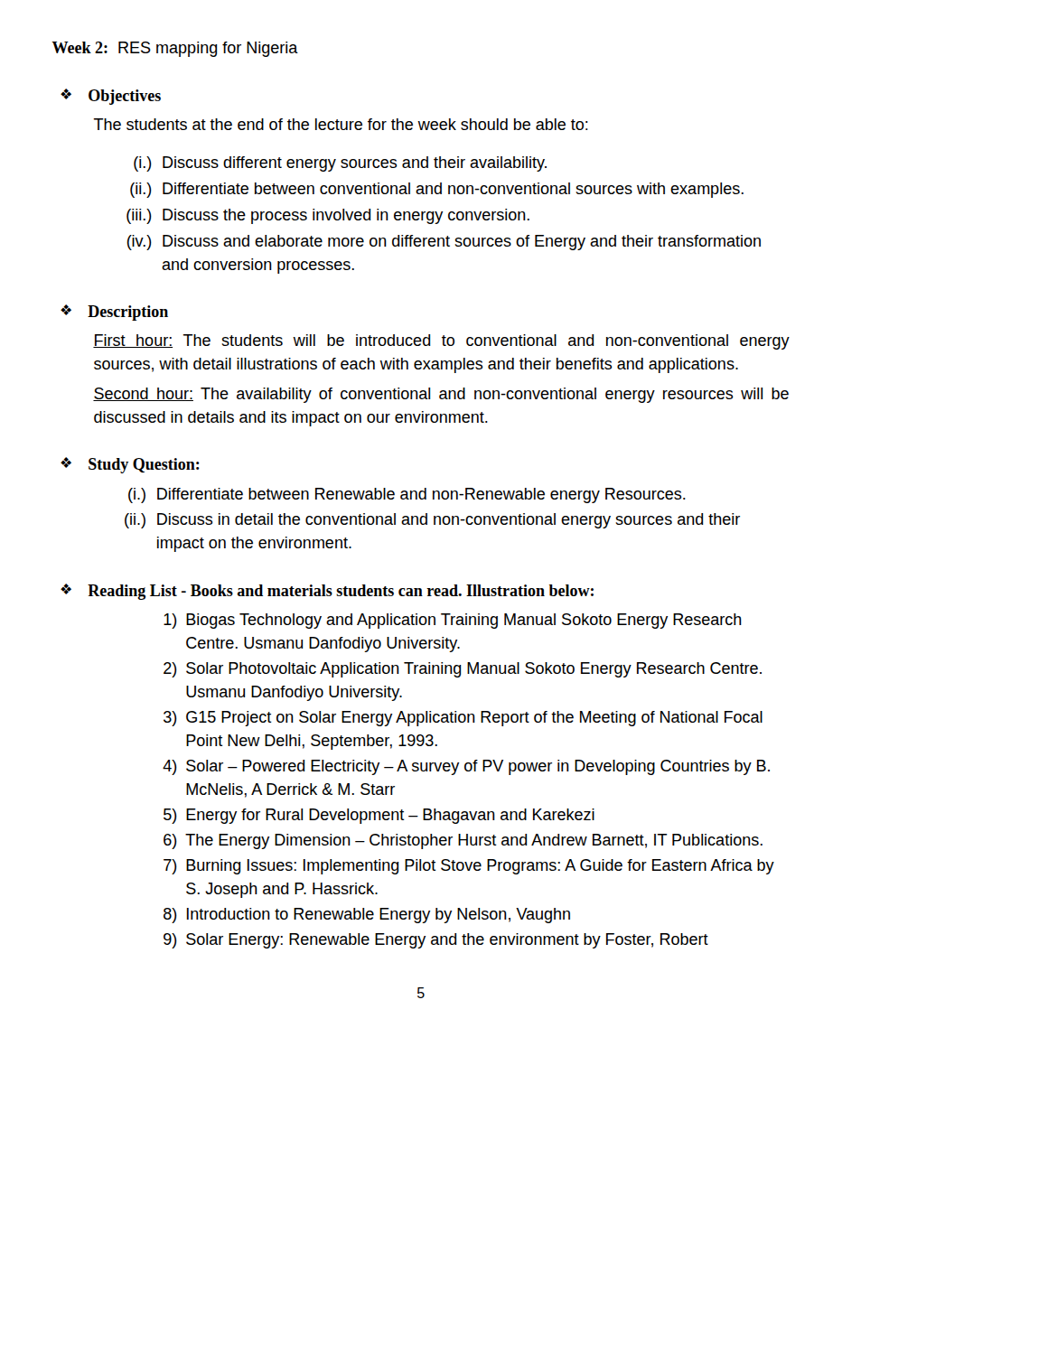Week 2: RES mapping for Nigeria
Objectives
The students at the end of the lecture for the week should be able to:
(i.) Discuss different energy sources and their availability.
(ii.) Differentiate between conventional and non-conventional sources with examples.
(iii.) Discuss the process involved in energy conversion.
(iv.) Discuss and elaborate more on different sources of Energy and their transformation and conversion processes.
Description
First hour: The students will be introduced to conventional and non-conventional energy sources, with detail illustrations of each with examples and their benefits and applications.
Second hour: The availability of conventional and non-conventional energy resources will be discussed in details and its impact on our environment.
Study Question:
(i.) Differentiate between Renewable and non-Renewable energy Resources.
(ii.) Discuss in detail the conventional and non-conventional energy sources and their impact on the environment.
Reading List - Books and materials students can read. Illustration below:
1) Biogas Technology and Application Training Manual Sokoto Energy Research Centre. Usmanu Danfodiyo University.
2) Solar Photovoltaic Application Training Manual Sokoto Energy Research Centre. Usmanu Danfodiyo University.
3) G15 Project on Solar Energy Application Report of the Meeting of National Focal Point New Delhi, September, 1993.
4) Solar – Powered Electricity – A survey of PV power in Developing Countries by B. McNelis, A Derrick & M. Starr
5) Energy for Rural Development – Bhagavan and Karekezi
6) The Energy Dimension – Christopher Hurst and Andrew Barnett, IT Publications.
7) Burning Issues: Implementing Pilot Stove Programs: A Guide for Eastern Africa by S. Joseph and P. Hassrick.
8) Introduction to Renewable Energy by Nelson, Vaughn
9) Solar Energy: Renewable Energy and the environment by Foster, Robert
5